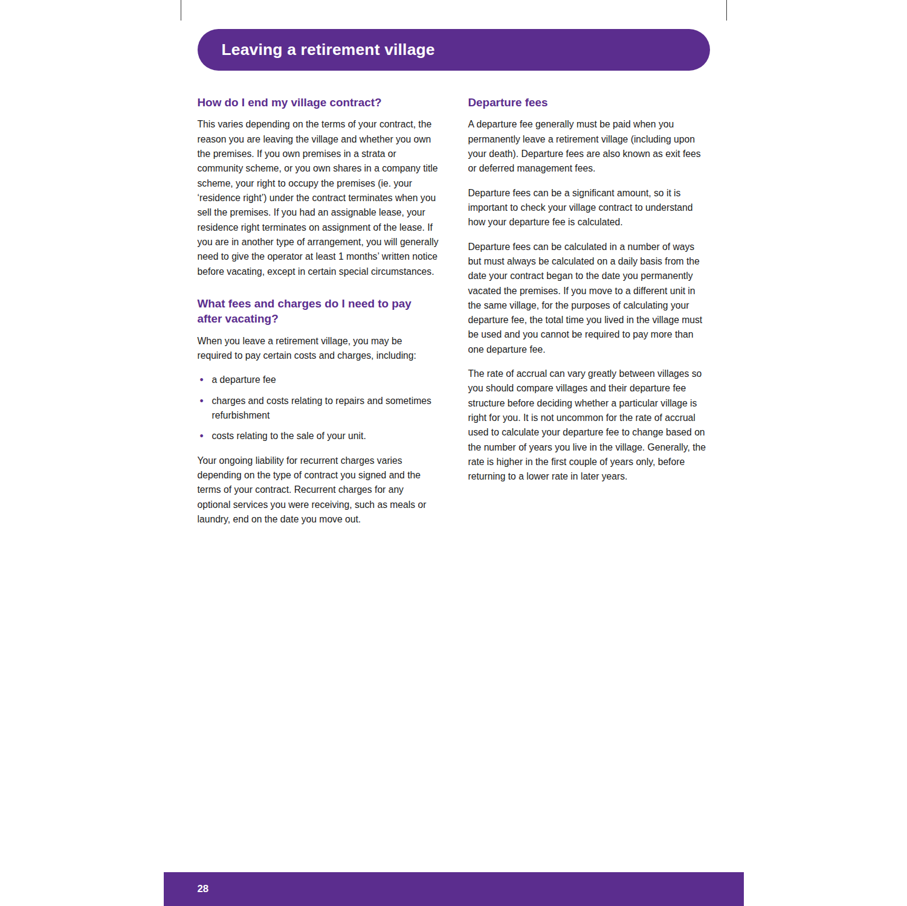Leaving a retirement village
How do I end my village contract?
This varies depending on the terms of your contract, the reason you are leaving the village and whether you own the premises. If you own premises in a strata or community scheme, or you own shares in a company title scheme, your right to occupy the premises (ie. your ‘residence right’) under the contract terminates when you sell the premises. If you had an assignable lease, your residence right terminates on assignment of the lease. If you are in another type of arrangement, you will generally need to give the operator at least 1 months’ written notice before vacating, except in certain special circumstances.
What fees and charges do I need to pay after vacating?
When you leave a retirement village, you may be required to pay certain costs and charges, including:
a departure fee
charges and costs relating to repairs and sometimes refurbishment
costs relating to the sale of your unit.
Your ongoing liability for recurrent charges varies depending on the type of contract you signed and the terms of your contract. Recurrent charges for any optional services you were receiving, such as meals or laundry, end on the date you move out.
Departure fees
A departure fee generally must be paid when you permanently leave a retirement village (including upon your death). Departure fees are also known as exit fees or deferred management fees.
Departure fees can be a significant amount, so it is important to check your village contract to understand how your departure fee is calculated.
Departure fees can be calculated in a number of ways but must always be calculated on a daily basis from the date your contract began to the date you permanently vacated the premises. If you move to a different unit in the same village, for the purposes of calculating your departure fee, the total time you lived in the village must be used and you cannot be required to pay more than one departure fee.
The rate of accrual can vary greatly between villages so you should compare villages and their departure fee structure before deciding whether a particular village is right for you. It is not uncommon for the rate of accrual used to calculate your departure fee to change based on the number of years you live in the village. Generally, the rate is higher in the first couple of years only, before returning to a lower rate in later years.
28